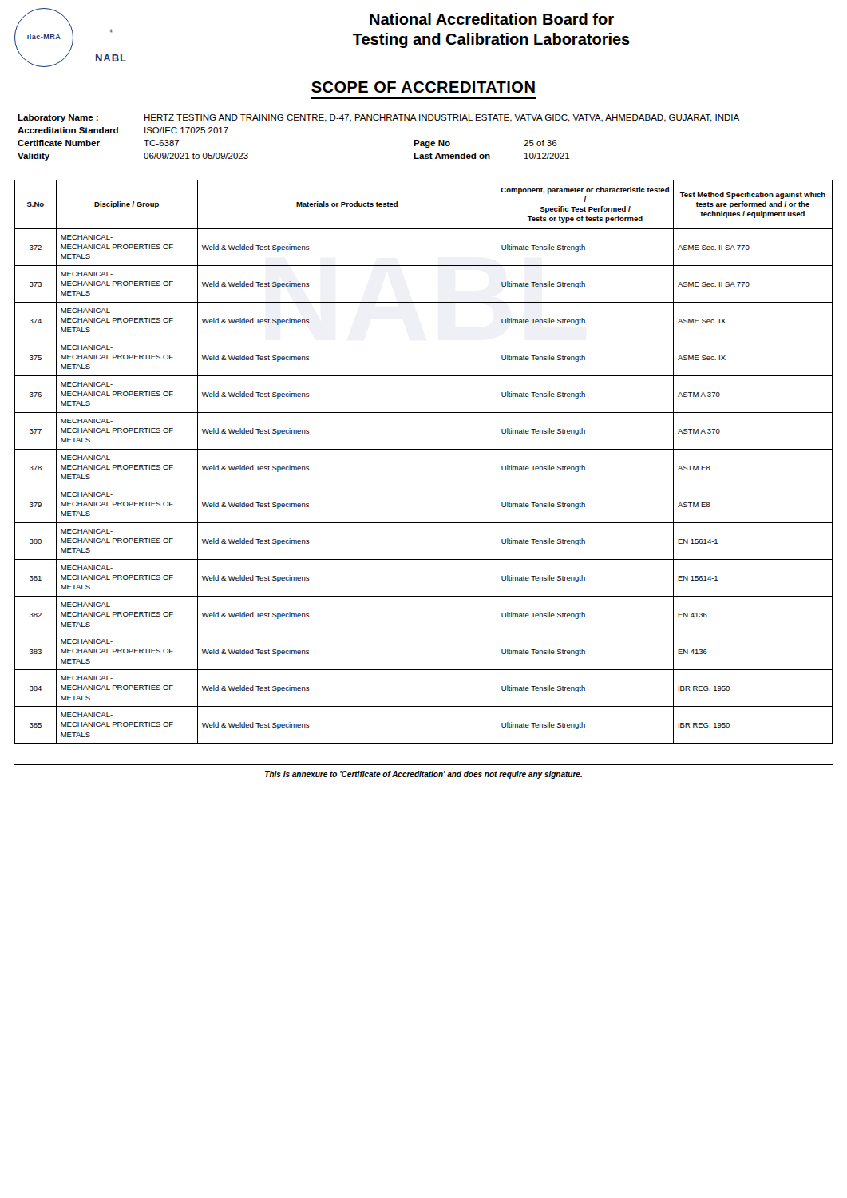NABL
ilac-MRA
⚜
NABL
National Accreditation Board for
Testing and Calibration Laboratories
SCOPE OF ACCREDITATION
| Laboratory Name : | HERTZ TESTING AND TRAINING CENTRE, D-47, PANCHRATNA INDUSTRIAL ESTATE, VATVA GIDC, VATVA, AHMEDABAD, GUJARAT, INDIA |
| Accreditation Standard | ISO/IEC 17025:2017 |
| Certificate Number | TC-6387 | Page No | 25 of 36 |
| Validity | 06/09/2021 to 05/09/2023 | Last Amended on | 10/12/2021 |
| S.No | Discipline / Group | Materials or Products tested | Component, parameter or characteristic tested / Specific Test Performed / Tests or type of tests performed | Test Method Specification against which tests are performed and / or the techniques / equipment used |
| --- | --- | --- | --- | --- |
| 372 | MECHANICAL- MECHANICAL PROPERTIES OF METALS | Weld & Welded Test Specimens | Ultimate Tensile Strength | ASME Sec. II SA 770 |
| 373 | MECHANICAL- MECHANICAL PROPERTIES OF METALS | Weld & Welded Test Specimens | Ultimate Tensile Strength | ASME Sec. II SA 770 |
| 374 | MECHANICAL- MECHANICAL PROPERTIES OF METALS | Weld & Welded Test Specimens | Ultimate Tensile Strength | ASME Sec. IX |
| 375 | MECHANICAL- MECHANICAL PROPERTIES OF METALS | Weld & Welded Test Specimens | Ultimate Tensile Strength | ASME Sec. IX |
| 376 | MECHANICAL- MECHANICAL PROPERTIES OF METALS | Weld & Welded Test Specimens | Ultimate Tensile Strength | ASTM A 370 |
| 377 | MECHANICAL- MECHANICAL PROPERTIES OF METALS | Weld & Welded Test Specimens | Ultimate Tensile Strength | ASTM A 370 |
| 378 | MECHANICAL- MECHANICAL PROPERTIES OF METALS | Weld & Welded Test Specimens | Ultimate Tensile Strength | ASTM E8 |
| 379 | MECHANICAL- MECHANICAL PROPERTIES OF METALS | Weld & Welded Test Specimens | Ultimate Tensile Strength | ASTM E8 |
| 380 | MECHANICAL- MECHANICAL PROPERTIES OF METALS | Weld & Welded Test Specimens | Ultimate Tensile Strength | EN 15614-1 |
| 381 | MECHANICAL- MECHANICAL PROPERTIES OF METALS | Weld & Welded Test Specimens | Ultimate Tensile Strength | EN 15614-1 |
| 382 | MECHANICAL- MECHANICAL PROPERTIES OF METALS | Weld & Welded Test Specimens | Ultimate Tensile Strength | EN 4136 |
| 383 | MECHANICAL- MECHANICAL PROPERTIES OF METALS | Weld & Welded Test Specimens | Ultimate Tensile Strength | EN 4136 |
| 384 | MECHANICAL- MECHANICAL PROPERTIES OF METALS | Weld & Welded Test Specimens | Ultimate Tensile Strength | IBR REG. 1950 |
| 385 | MECHANICAL- MECHANICAL PROPERTIES OF METALS | Weld & Welded Test Specimens | Ultimate Tensile Strength | IBR REG. 1950 |
This is annexure to 'Certificate of Accreditation' and does not require any signature.